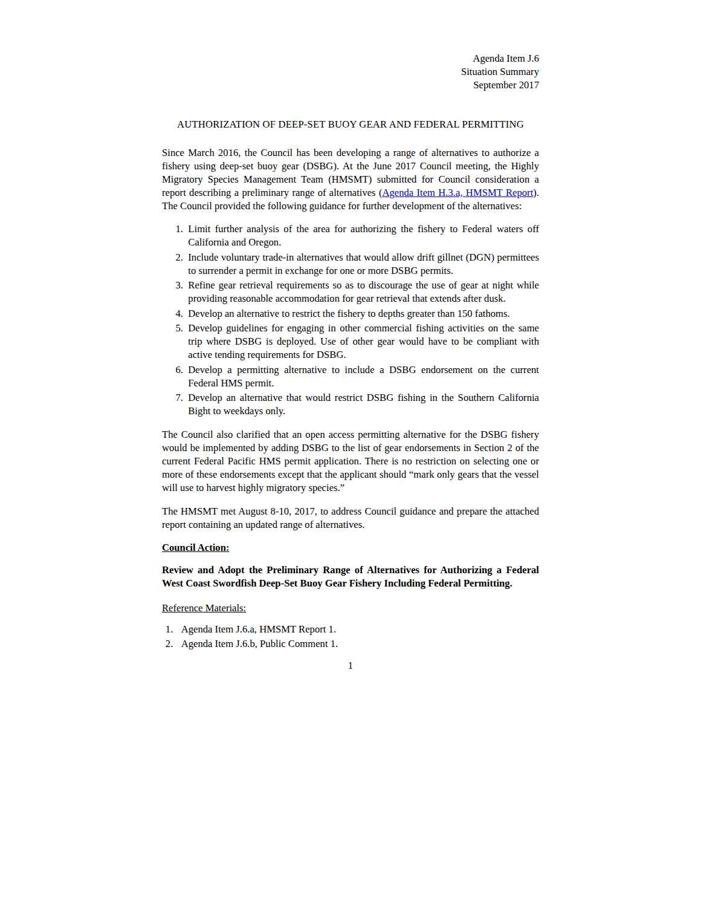Agenda Item J.6
Situation Summary
September 2017
AUTHORIZATION OF DEEP-SET BUOY GEAR AND FEDERAL PERMITTING
Since March 2016, the Council has been developing a range of alternatives to authorize a fishery using deep-set buoy gear (DSBG). At the June 2017 Council meeting, the Highly Migratory Species Management Team (HMSMT) submitted for Council consideration a report describing a preliminary range of alternatives (Agenda Item H.3.a, HMSMT Report). The Council provided the following guidance for further development of the alternatives:
Limit further analysis of the area for authorizing the fishery to Federal waters off California and Oregon.
Include voluntary trade-in alternatives that would allow drift gillnet (DGN) permittees to surrender a permit in exchange for one or more DSBG permits.
Refine gear retrieval requirements so as to discourage the use of gear at night while providing reasonable accommodation for gear retrieval that extends after dusk.
Develop an alternative to restrict the fishery to depths greater than 150 fathoms.
Develop guidelines for engaging in other commercial fishing activities on the same trip where DSBG is deployed. Use of other gear would have to be compliant with active tending requirements for DSBG.
Develop a permitting alternative to include a DSBG endorsement on the current Federal HMS permit.
Develop an alternative that would restrict DSBG fishing in the Southern California Bight to weekdays only.
The Council also clarified that an open access permitting alternative for the DSBG fishery would be implemented by adding DSBG to the list of gear endorsements in Section 2 of the current Federal Pacific HMS permit application. There is no restriction on selecting one or more of these endorsements except that the applicant should “mark only gears that the vessel will use to harvest highly migratory species.”
The HMSMT met August 8-10, 2017, to address Council guidance and prepare the attached report containing an updated range of alternatives.
Council Action:
Review and Adopt the Preliminary Range of Alternatives for Authorizing a Federal West Coast Swordfish Deep-Set Buoy Gear Fishery Including Federal Permitting.
Reference Materials:
Agenda Item J.6.a, HMSMT Report 1.
Agenda Item J.6.b, Public Comment 1.
1